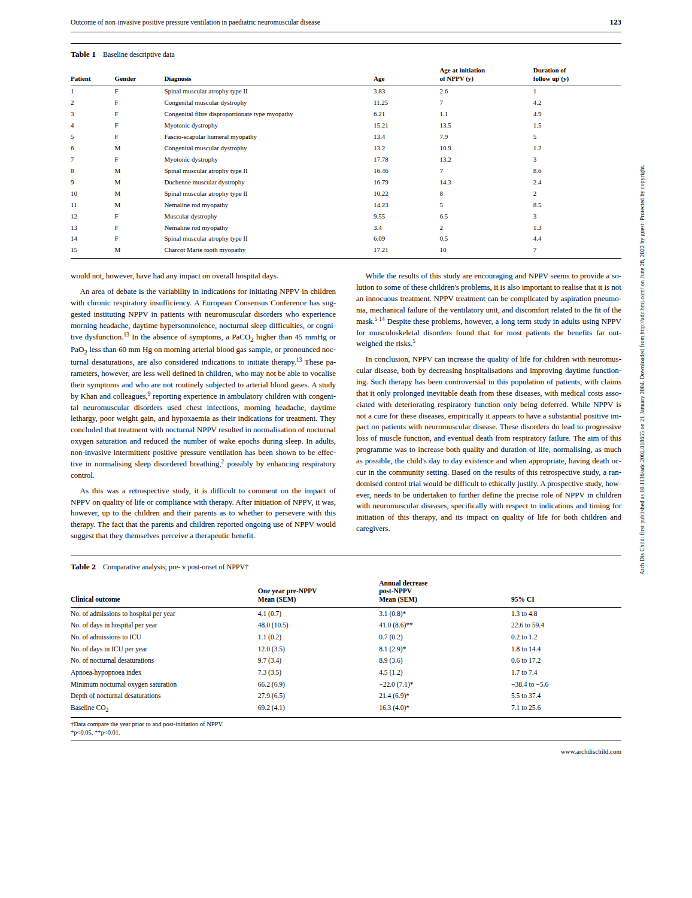Outcome of non-invasive positive pressure ventilation in paediatric neuromuscular disease
123
Arch Dis Child: first published as 10.1136/adc.2002.018655 on 21 January 2004. Downloaded from http://adc.bmj.com/ on June 28, 2022 by guest. Protected by copyright.
Table 1 Baseline descriptive data
| Patient | Gender | Diagnosis | Age | Age at initiation of NPPV (y) | Duration of follow up (y) |
| --- | --- | --- | --- | --- | --- |
| 1 | F | Spinal muscular atrophy type II | 3.83 | 2.6 | 1 |
| 2 | F | Congenital muscular dystrophy | 11.25 | 7 | 4.2 |
| 3 | F | Congenital fibre disproportionate type myopathy | 6.21 | 1.1 | 4.9 |
| 4 | F | Myotonic dystrophy | 15.21 | 13.5 | 1.5 |
| 5 | F | Fascio-scapular humeral myopathy | 13.4 | 7.9 | 5 |
| 6 | M | Congenital muscular dystrophy | 13.2 | 10.9 | 1.2 |
| 7 | F | Myotonic dystrophy | 17.78 | 13.2 | 3 |
| 8 | M | Spinal muscular atrophy type II | 16.46 | 7 | 8.6 |
| 9 | M | Duchenne muscular dystrophy | 16.79 | 14.3 | 2.4 |
| 10 | M | Spinal muscular atrophy type II | 10.22 | 8 | 2 |
| 11 | M | Nemaline rod myopathy | 14.23 | 5 | 8.5 |
| 12 | F | Muscular dystrophy | 9.55 | 6.5 | 3 |
| 13 | F | Nemaline rod myopathy | 3.4 | 2 | 1.3 |
| 14 | F | Spinal muscular atrophy type II | 6.09 | 0.5 | 4.4 |
| 15 | M | Charcot Marie tooth myopathy | 17.21 | 10 | 7 |
would not, however, have had any impact on overall hospital days.
An area of debate is the variability in indications for initiating NPPV in children with chronic respiratory insufficiency. A European Consensus Conference has suggested instituting NPPV in patients with neuromuscular disorders who experience morning headache, daytime hypersomnolence, nocturnal sleep difficulties, or cognitive dysfunction.13 In the absence of symptoms, a PaCO2 higher than 45 mmHg or PaO2 less than 60 mm Hg on morning arterial blood gas sample, or pronounced nocturnal desaturations, are also considered indications to initiate therapy.13 These parameters, however, are less well defined in children, who may not be able to vocalise their symptoms and who are not routinely subjected to arterial blood gases. A study by Khan and colleagues,9 reporting experience in ambulatory children with congenital neuromuscular disorders used chest infections, morning headache, daytime lethargy, poor weight gain, and hypoxaemia as their indications for treatment. They concluded that treatment with nocturnal NPPV resulted in normalisation of nocturnal oxygen saturation and reduced the number of wake epochs during sleep. In adults, non-invasive intermittent positive pressure ventilation has been shown to be effective in normalising sleep disordered breathing,2 possibly by enhancing respiratory control.
As this was a retrospective study, it is difficult to comment on the impact of NPPV on quality of life or compliance with therapy. After initiation of NPPV, it was, however, up to the children and their parents as to whether to persevere with this therapy. The fact that the parents and children reported ongoing use of NPPV would suggest that they themselves perceive a therapeutic benefit.
While the results of this study are encouraging and NPPV seems to provide a solution to some of these children's problems, it is also important to realise that it is not an innocuous treatment. NPPV treatment can be complicated by aspiration pneumonia, mechanical failure of the ventilatory unit, and discomfort related to the fit of the mask.5 14 Despite these problems, however, a long term study in adults using NPPV for musculoskeletal disorders found that for most patients the benefits far outweighed the risks.5
In conclusion, NPPV can increase the quality of life for children with neuromuscular disease, both by decreasing hospitalisations and improving daytime functioning. Such therapy has been controversial in this population of patients, with claims that it only prolonged inevitable death from these diseases, with medical costs associated with deteriorating respiratory function only being deferred. While NPPV is not a cure for these diseases, empirically it appears to have a substantial positive impact on patients with neuromuscular disease. These disorders do lead to progressive loss of muscle function, and eventual death from respiratory failure. The aim of this programme was to increase both quality and duration of life, normalising, as much as possible, the child's day to day existence and when appropriate, having death occur in the community setting. Based on the results of this retrospective study, a randomised control trial would be difficult to ethically justify. A prospective study, however, needs to be undertaken to further define the precise role of NPPV in children with neuromuscular diseases, specifically with respect to indications and timing for initiation of this therapy, and its impact on quality of life for both children and caregivers.
Table 2 Comparative analysis; pre- v post-onset of NPPV†
| Clinical outcome | One year pre-NPPV Mean (SEM) | Annual decrease post-NPPV Mean (SEM) | 95% CI |
| --- | --- | --- | --- |
| No. of admissions to hospital per year | 4.1 (0.7) | 3.1 (0.8)* | 1.3 to 4.8 |
| No. of days in hospital per year | 48.0 (10.5) | 41.0 (8.6)** | 22.6 to 59.4 |
| No. of admissions to ICU | 1.1 (0.2) | 0.7 (0.2) | 0.2 to 1.2 |
| No. of days in ICU per year | 12.0 (3.5) | 8.1 (2.9)* | 1.8 to 14.4 |
| No. of nocturnal desaturations | 9.7 (3.4) | 8.9 (3.6) | 0.6 to 17.2 |
| Apnoea-hypopnoea index | 7.3 (3.5) | 4.5 (1.2) | 1.7 to 7.4 |
| Minimum nocturnal oxygen saturation | 66.2 (6.9) | −22.0 (7.1)* | −38.4 to −5.6 |
| Depth of nocturnal desaturations | 27.9 (6.5) | 21.4 (6.9)* | 5.5 to 37.4 |
| Baseline CO 2 | 69.2 (4.1) | 16.3 (4.0)* | 7.1 to 25.6 |
†Data compare the year prior to and post-initiation of NPPV.
*p<0.05, **p<0.01.
www.archdischild.com